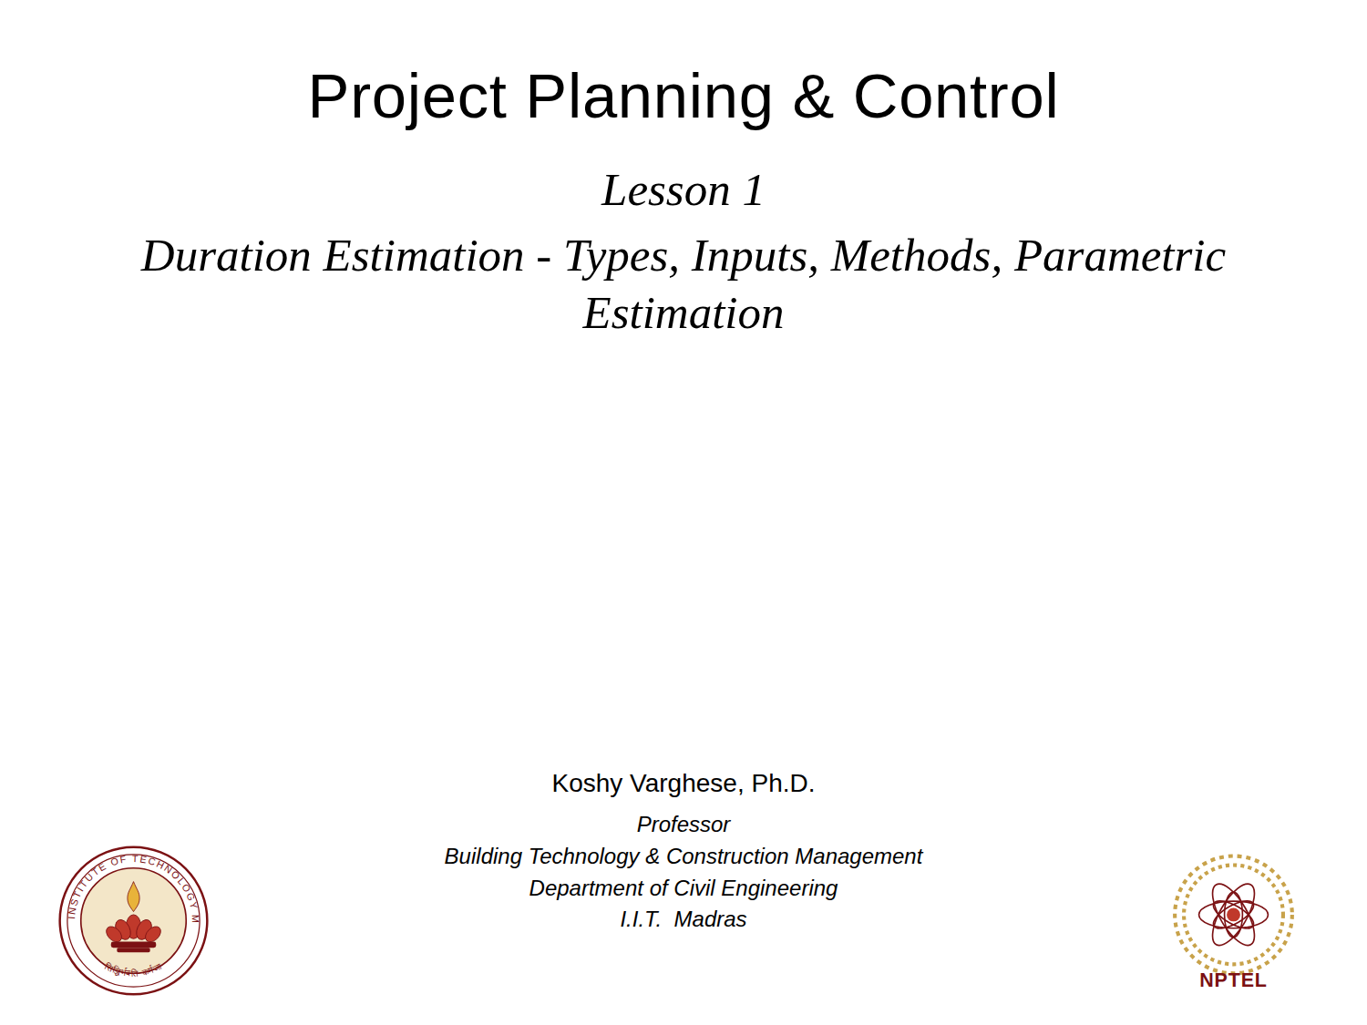Project Planning & Control
Lesson 1 Duration Estimation - Types, Inputs, Methods, Parametric Estimation
Koshy Varghese, Ph.D. Professor Building Technology & Construction Management Department of Civil Engineering I.I.T. Madras
INDIAN INSTITUTE OF TECHNOLOGY MADRAS सिद्धिर्भवति कर्मजा
NPTEL